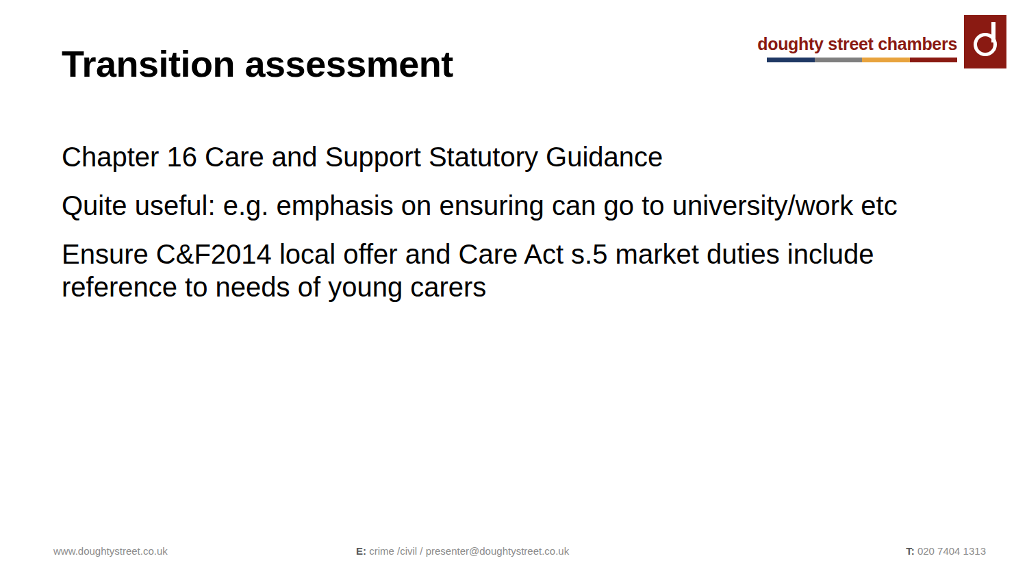doughty street chambers
Transition assessment
Chapter 16 Care and Support Statutory Guidance
Quite useful: e.g. emphasis on ensuring can go to university/work etc
Ensure C&F2014 local offer and Care Act s.5 market duties include reference to needs of young carers
www.doughtystreet.co.uk
E: crime /civil / presenter@doughtystreet.co.uk
T: 020 7404 1313